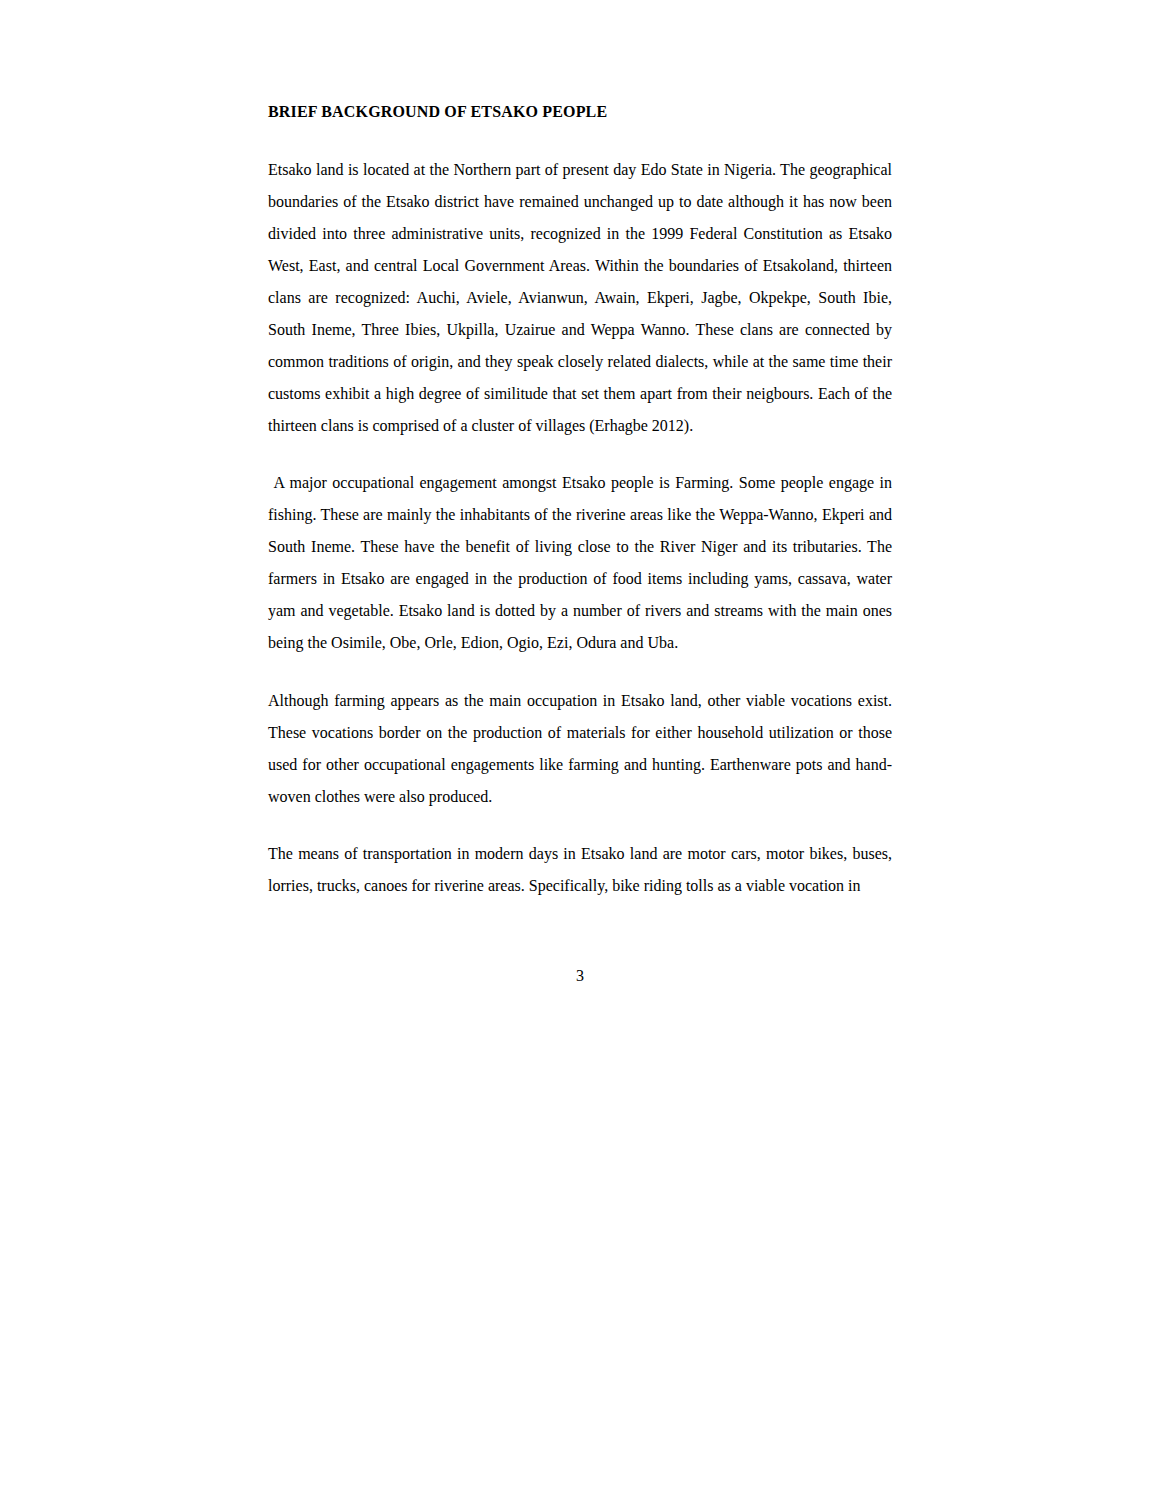Brief Background of Etsako People
Etsako land is located at the Northern part of present day Edo State in Nigeria. The geographical boundaries of the Etsako district have remained unchanged up to date although it has now been divided into three administrative units, recognized in the 1999 Federal Constitution as Etsako West, East, and central Local Government Areas. Within the boundaries of Etsakoland, thirteen clans are recognized: Auchi, Aviele, Avianwun, Awain, Ekperi, Jagbe, Okpekpe, South Ibie, South Ineme, Three Ibies, Ukpilla, Uzairue and Weppa Wanno. These clans are connected by common traditions of origin, and they speak closely related dialects, while at the same time their customs exhibit a high degree of similitude that set them apart from their neigbours. Each of the thirteen clans is comprised of a cluster of villages (Erhagbe 2012).
A major occupational engagement amongst Etsako people is Farming. Some people engage in fishing. These are mainly the inhabitants of the riverine areas like the Weppa-Wanno, Ekperi and South Ineme. These have the benefit of living close to the River Niger and its tributaries. The farmers in Etsako are engaged in the production of food items including yams, cassava, water yam and vegetable. Etsako land is dotted by a number of rivers and streams with the main ones being the Osimile, Obe, Orle, Edion, Ogio, Ezi, Odura and Uba.
Although farming appears as the main occupation in Etsako land, other viable vocations exist. These vocations border on the production of materials for either household utilization or those used for other occupational engagements like farming and hunting. Earthenware pots and hand-woven clothes were also produced.
The means of transportation in modern days in Etsako land are motor cars, motor bikes, buses, lorries, trucks, canoes for riverine areas. Specifically, bike riding tolls as a viable vocation in
3